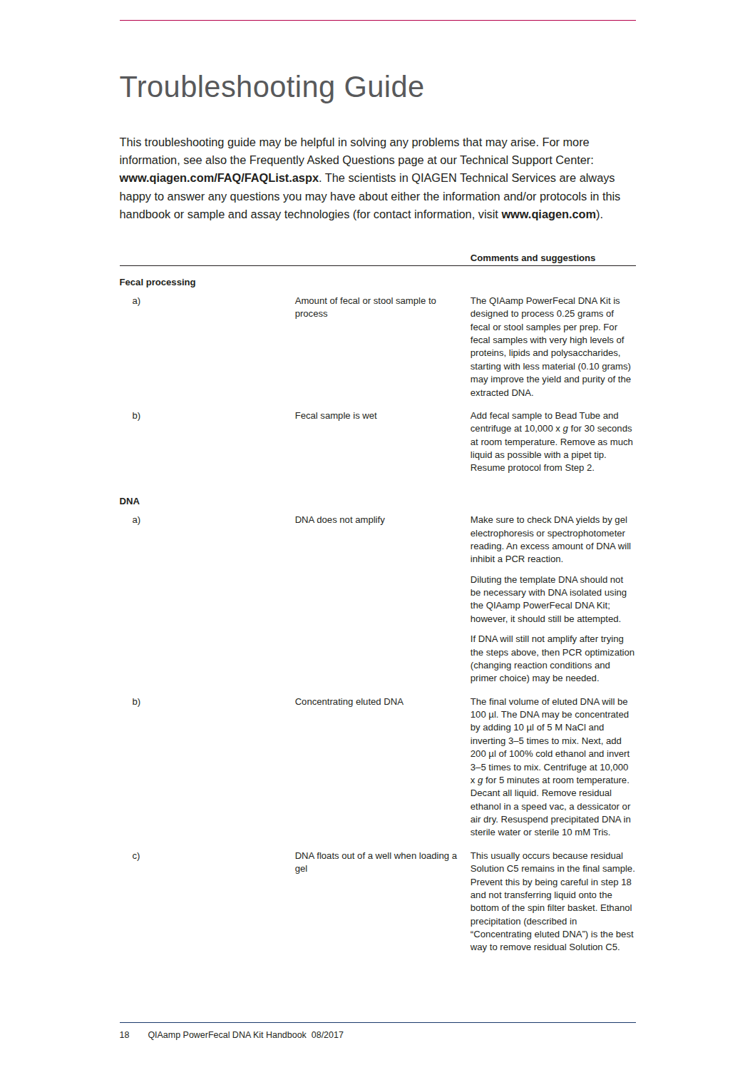Troubleshooting Guide
This troubleshooting guide may be helpful in solving any problems that may arise. For more information, see also the Frequently Asked Questions page at our Technical Support Center: www.qiagen.com/FAQ/FAQList.aspx. The scientists in QIAGEN Technical Services are always happy to answer any questions you may have about either the information and/or protocols in this handbook or sample and assay technologies (for contact information, visit www.qiagen.com).
| | Comments and suggestions |
| --- | --- |
| Fecal processing |
| a) | Amount of fecal or stool sample to process | The QIAamp PowerFecal DNA Kit is designed to process 0.25 grams of fecal or stool samples per prep. For fecal samples with very high levels of proteins, lipids and polysaccharides, starting with less material (0.10 grams) may improve the yield and purity of the extracted DNA. |
| b) | Fecal sample is wet | Add fecal sample to Bead Tube and centrifuge at 10,000 x g for 30 seconds at room temperature. Remove as much liquid as possible with a pipet tip. Resume protocol from Step 2. |
| DNA |
| a) | DNA does not amplify | Make sure to check DNA yields by gel electrophoresis or spectrophotometer reading. An excess amount of DNA will inhibit a PCR reaction. Diluting the template DNA should not be necessary with DNA isolated using the QIAamp PowerFecal DNA Kit; however, it should still be attempted. If DNA will still not amplify after trying the steps above, then PCR optimization (changing reaction conditions and primer choice) may be needed. |
| b) | Concentrating eluted DNA | The final volume of eluted DNA will be 100 µl. The DNA may be concentrated by adding 10 µl of 5 M NaCl and inverting 3–5 times to mix. Next, add 200 µl of 100% cold ethanol and invert 3–5 times to mix. Centrifuge at 10,000 x g for 5 minutes at room temperature. Decant all liquid. Remove residual ethanol in a speed vac, a dessicator or air dry. Resuspend precipitated DNA in sterile water or sterile 10 mM Tris. |
| c) | DNA floats out of a well when loading a gel | This usually occurs because residual Solution C5 remains in the final sample. Prevent this by being careful in step 18 and not transferring liquid onto the bottom of the spin filter basket. Ethanol precipitation (described in “Concentrating eluted DNA”) is the best way to remove residual Solution C5. |
18 QIAamp PowerFecal DNA Kit Handbook 08/2017